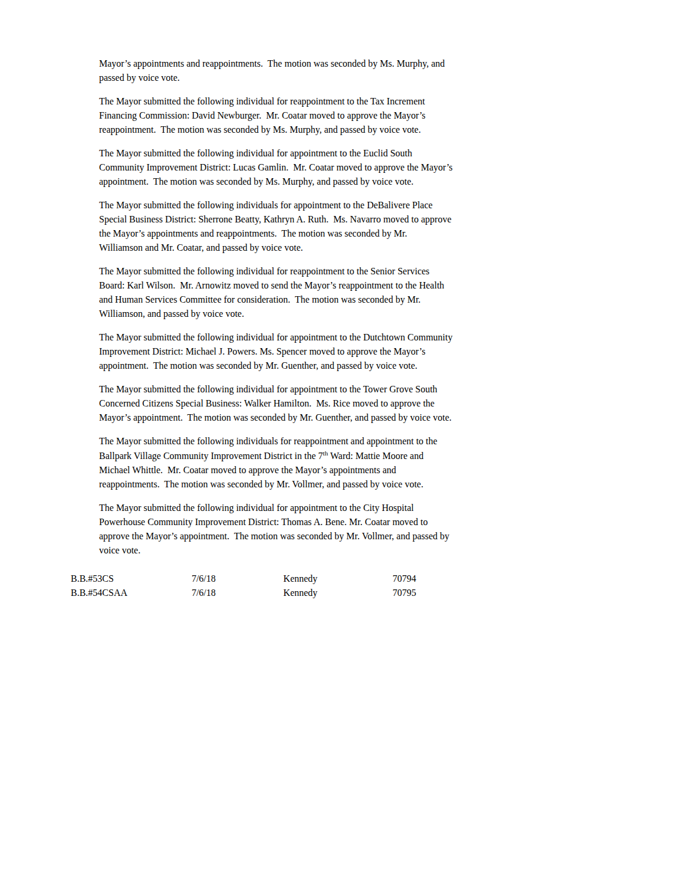Mayor’s appointments and reappointments. The motion was seconded by Ms. Murphy, and passed by voice vote.
The Mayor submitted the following individual for reappointment to the Tax Increment Financing Commission: David Newburger. Mr. Coatar moved to approve the Mayor’s reappointment. The motion was seconded by Ms. Murphy, and passed by voice vote.
The Mayor submitted the following individual for appointment to the Euclid South Community Improvement District: Lucas Gamlin. Mr. Coatar moved to approve the Mayor’s appointment. The motion was seconded by Ms. Murphy, and passed by voice vote.
The Mayor submitted the following individuals for appointment to the DeBalivere Place Special Business District: Sherrone Beatty, Kathryn A. Ruth. Ms. Navarro moved to approve the Mayor’s appointments and reappointments. The motion was seconded by Mr. Williamson and Mr. Coatar, and passed by voice vote.
The Mayor submitted the following individual for reappointment to the Senior Services Board: Karl Wilson. Mr. Arnowitz moved to send the Mayor’s reappointment to the Health and Human Services Committee for consideration. The motion was seconded by Mr. Williamson, and passed by voice vote.
The Mayor submitted the following individual for appointment to the Dutchtown Community Improvement District: Michael J. Powers. Ms. Spencer moved to approve the Mayor’s appointment. The motion was seconded by Mr. Guenther, and passed by voice vote.
The Mayor submitted the following individual for appointment to the Tower Grove South Concerned Citizens Special Business: Walker Hamilton. Ms. Rice moved to approve the Mayor’s appointment. The motion was seconded by Mr. Guenther, and passed by voice vote.
The Mayor submitted the following individuals for reappointment and appointment to the Ballpark Village Community Improvement District in the 7th Ward: Mattie Moore and Michael Whittle. Mr. Coatar moved to approve the Mayor’s appointments and reappointments. The motion was seconded by Mr. Vollmer, and passed by voice vote.
The Mayor submitted the following individual for appointment to the City Hospital Powerhouse Community Improvement District: Thomas A. Bene. Mr. Coatar moved to approve the Mayor’s appointment. The motion was seconded by Mr. Vollmer, and passed by voice vote.
| B.B.#53CS | 7/6/18 | Kennedy | 70794 |
| B.B.#54CSAA | 7/6/18 | Kennedy | 70795 |